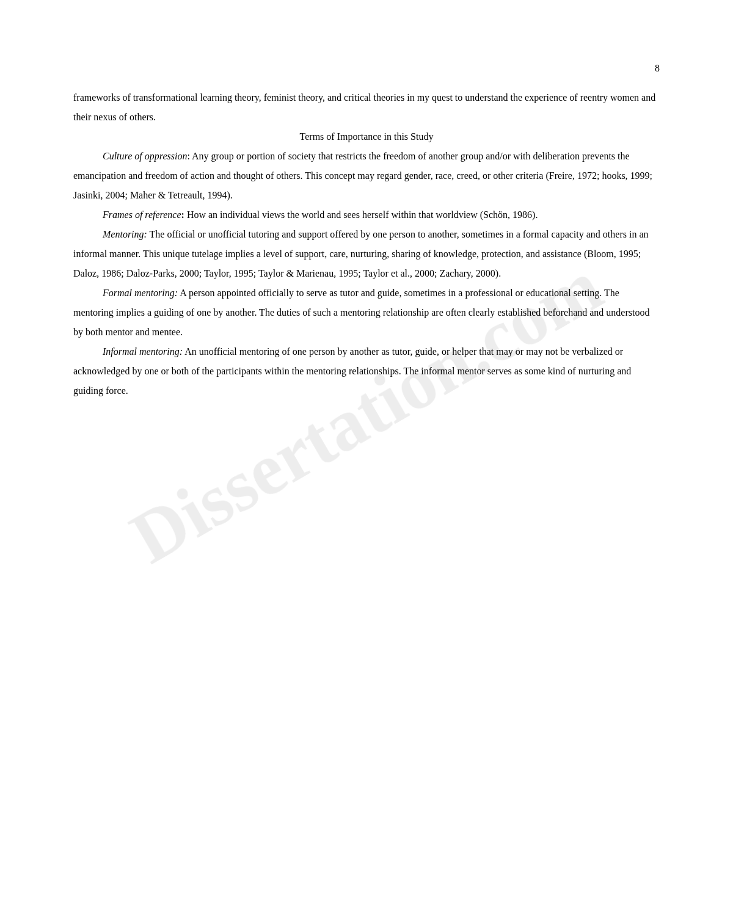Dissertation.com
8
frameworks of transformational learning theory, feminist theory, and critical theories in my quest to understand the experience of reentry women and their nexus of others.
Terms of Importance in this Study
Culture of oppression: Any group or portion of society that restricts the freedom of another group and/or with deliberation prevents the emancipation and freedom of action and thought of others. This concept may regard gender, race, creed, or other criteria (Freire, 1972; hooks, 1999; Jasinki, 2004; Maher & Tetreault, 1994).
Frames of reference: How an individual views the world and sees herself within that worldview (Schön, 1986).
Mentoring: The official or unofficial tutoring and support offered by one person to another, sometimes in a formal capacity and others in an informal manner. This unique tutelage implies a level of support, care, nurturing, sharing of knowledge, protection, and assistance (Bloom, 1995; Daloz, 1986; Daloz-Parks, 2000; Taylor, 1995; Taylor & Marienau, 1995; Taylor et al., 2000; Zachary, 2000).
Formal mentoring: A person appointed officially to serve as tutor and guide, sometimes in a professional or educational setting. The mentoring implies a guiding of one by another. The duties of such a mentoring relationship are often clearly established beforehand and understood by both mentor and mentee.
Informal mentoring: An unofficial mentoring of one person by another as tutor, guide, or helper that may or may not be verbalized or acknowledged by one or both of the participants within the mentoring relationships. The informal mentor serves as some kind of nurturing and guiding force.